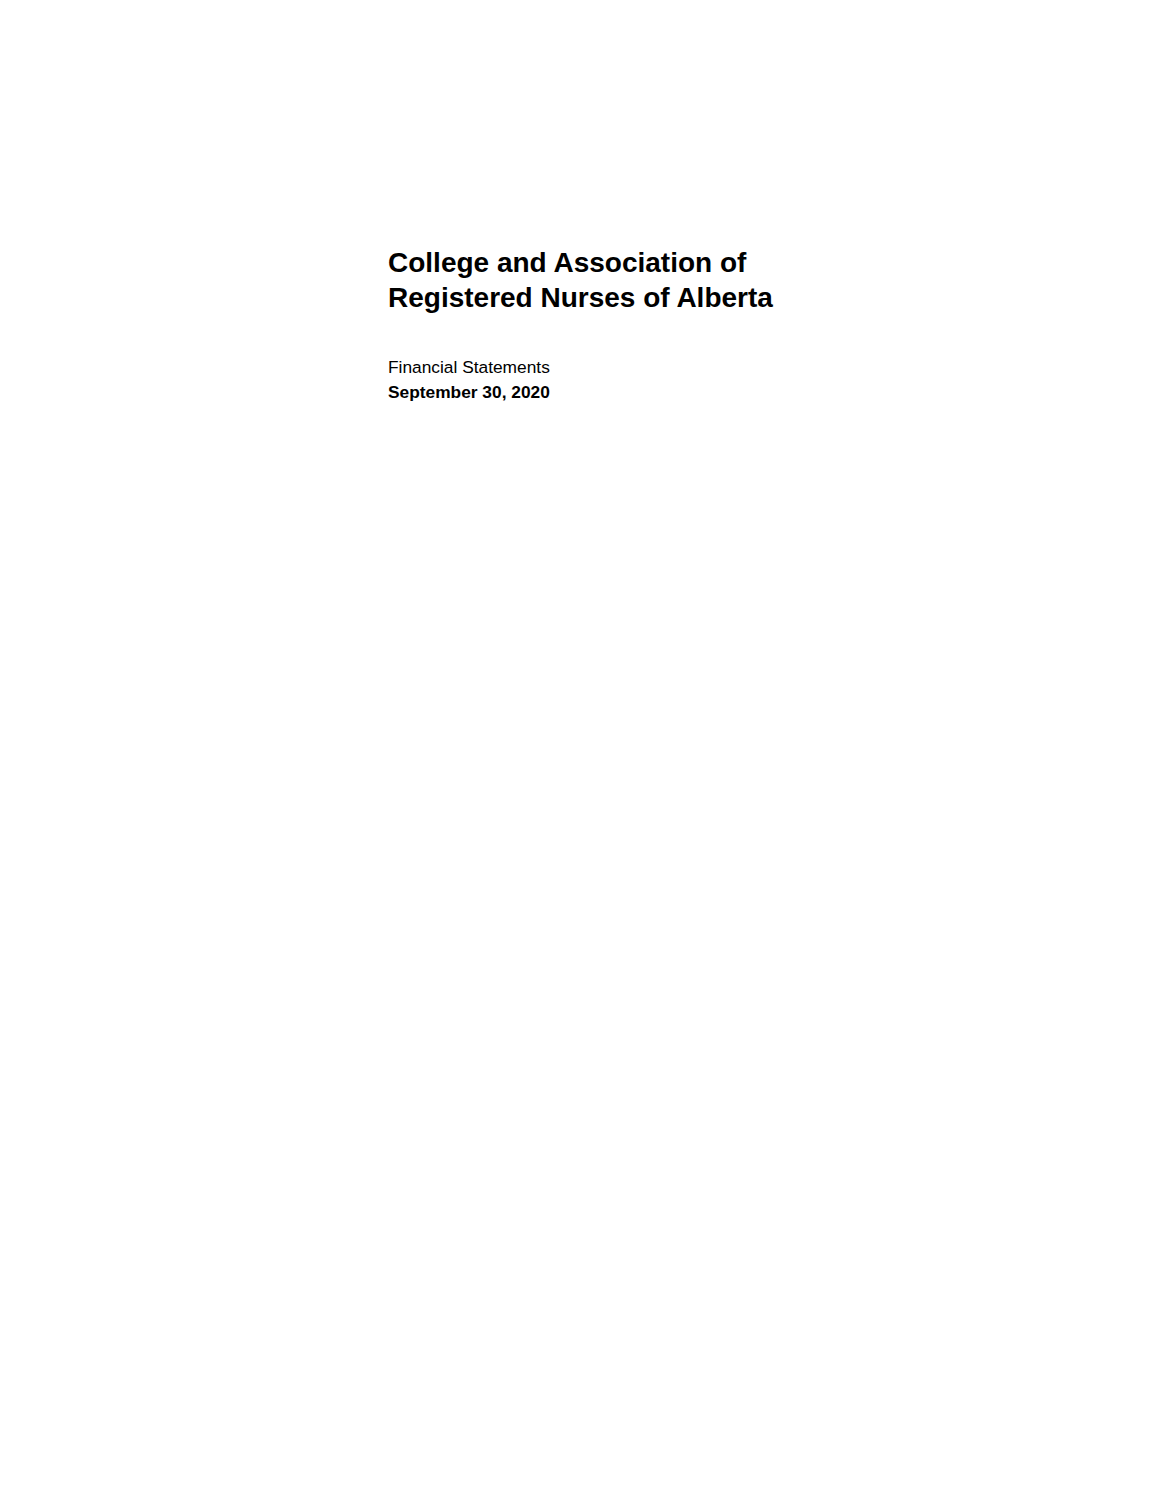College and Association of
Registered Nurses of Alberta
Financial Statements
September 30, 2020